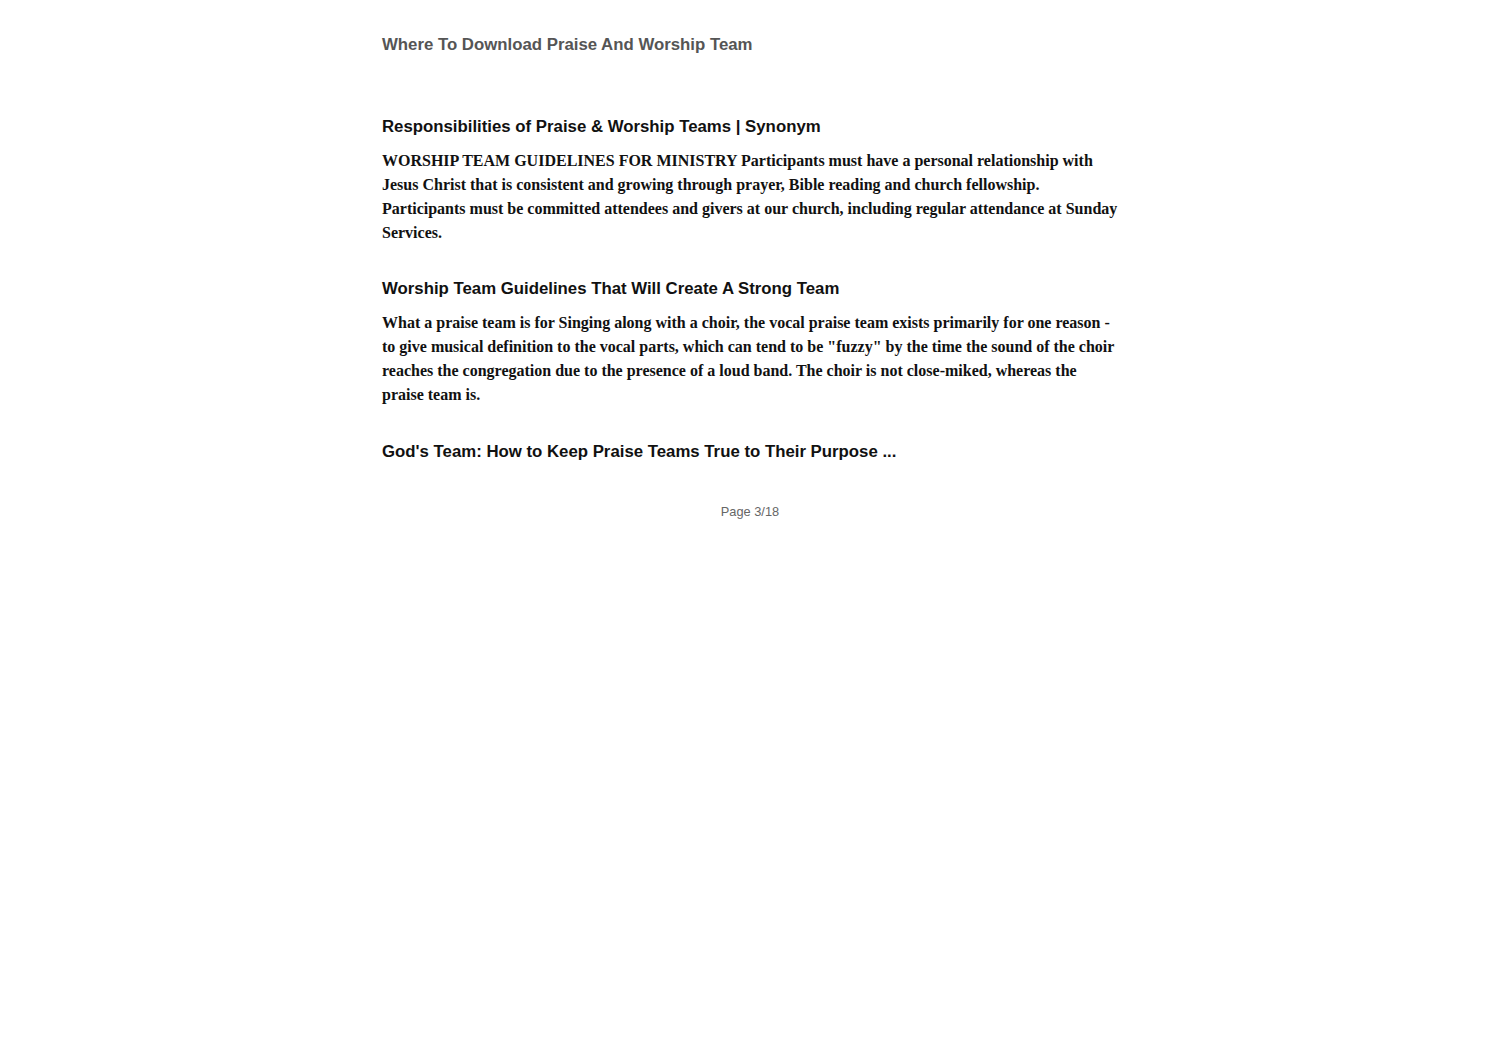Where To Download Praise And Worship Team
Responsibilities of Praise & Worship Teams | Synonym
WORSHIP TEAM GUIDELINES FOR MINISTRY Participants must have a personal relationship with Jesus Christ that is consistent and growing through prayer, Bible reading and church fellowship. Participants must be committed attendees and givers at our church, including regular attendance at Sunday Services.
Worship Team Guidelines That Will Create A Strong Team
What a praise team is for Singing along with a choir, the vocal praise team exists primarily for one reason - to give musical definition to the vocal parts, which can tend to be "fuzzy" by the time the sound of the choir reaches the congregation due to the presence of a loud band. The choir is not close-miked, whereas the praise team is.
God's Team: How to Keep Praise Teams True to Their Purpose ...
Page 3/18